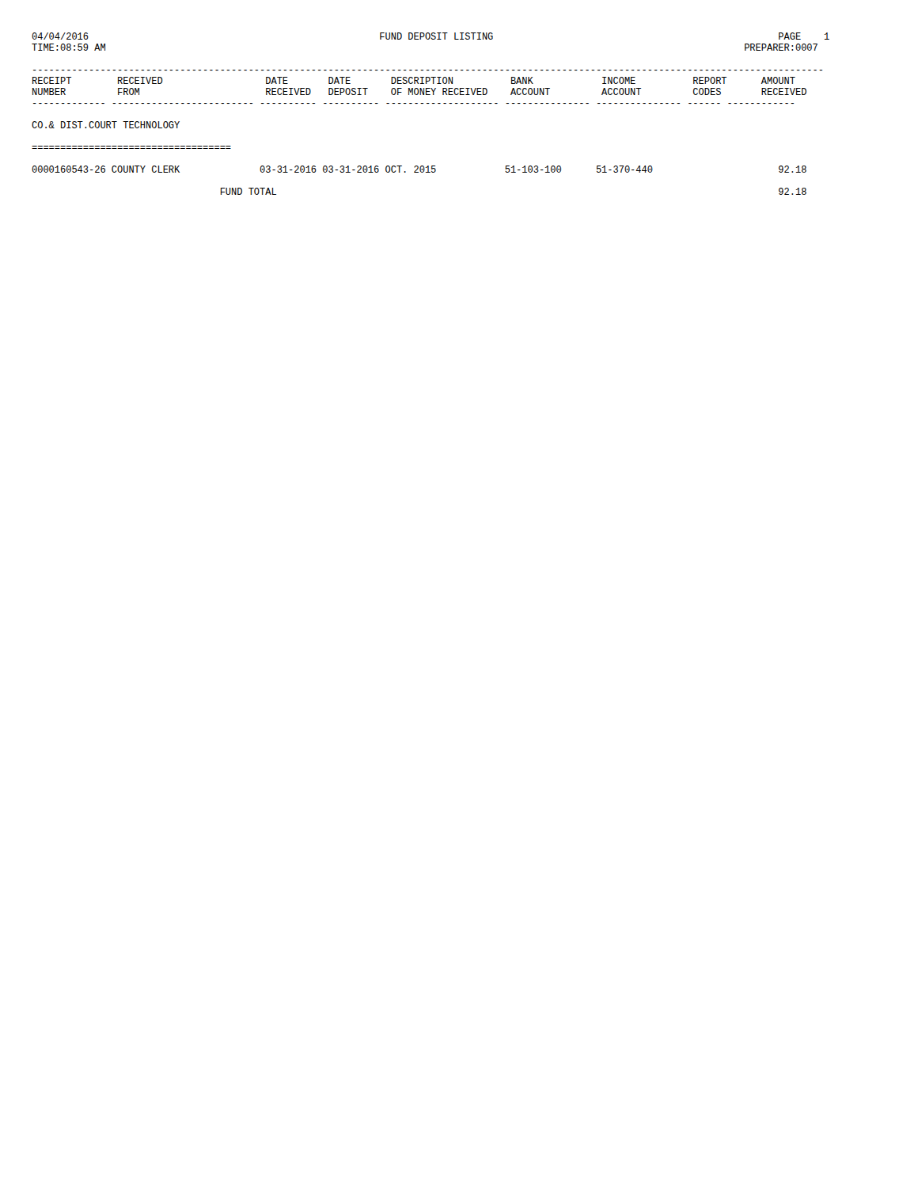04/04/2016                                                   FUND DEPOSIT LISTING                                                  PAGE    1
TIME:08:59 AM                                                                                                                PREPARER:0007

-------------------------------------------------------------------------------------------------------------------------------------------
RECEIPT        RECEIVED                  DATE       DATE       DESCRIPTION          BANK            INCOME          REPORT      AMOUNT
NUMBER         FROM                      RECEIVED   DEPOSIT    OF MONEY RECEIVED    ACCOUNT         ACCOUNT         CODES       RECEIVED
------------- ------------------------- ---------- ---------- -------------------- --------------- --------------- ------ ------------

CO.& DIST.COURT TECHNOLOGY

===================================

0000160543-26 COUNTY CLERK              03-31-2016 03-31-2016 OCT. 2015            51-103-100      51-370-440                      92.18

                                 FUND TOTAL                                                                                        92.18